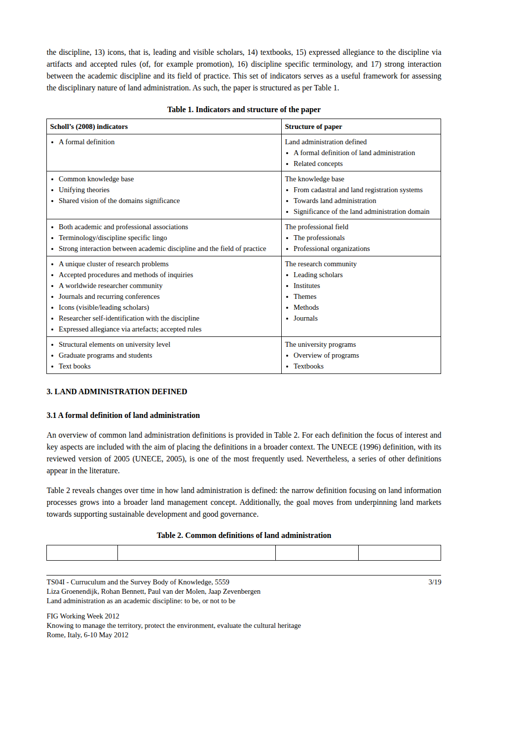the discipline, 13) icons, that is, leading and visible scholars, 14) textbooks, 15) expressed allegiance to the discipline via artifacts and accepted rules (of, for example promotion), 16) discipline specific terminology, and 17) strong interaction between the academic discipline and its field of practice. This set of indicators serves as a useful framework for assessing the disciplinary nature of land administration. As such, the paper is structured as per Table 1.
Table 1. Indicators and structure of the paper
| Scholl’s (2008) indicators | Structure of paper |
| --- | --- |
| A formal definition | Land administration defined A formal definition of land administration Related concepts |
| Common knowledge base Unifying theories Shared vision of the domains significance | The knowledge base From cadastral and land registration systems Towards land administration Significance of the land administration domain |
| Both academic and professional associations Terminology/discipline specific lingo Strong interaction between academic discipline and the field of practice | The professional field The professionals Professional organizations |
| A unique cluster of research problems Accepted procedures and methods of inquiries A worldwide researcher community Journals and recurring conferences Icons (visible/leading scholars) Researcher self-identification with the discipline Expressed allegiance via artefacts; accepted rules | The research community Leading scholars Institutes Themes Methods Journals |
| Structural elements on university level Graduate programs and students Text books | The university programs Overview of programs Textbooks |
3. LAND ADMINISTRATION DEFINED
3.1 A formal definition of land administration
An overview of common land administration definitions is provided in Table 2. For each definition the focus of interest and key aspects are included with the aim of placing the definitions in a broader context. The UNECE (1996) definition, with its reviewed version of 2005 (UNECE, 2005), is one of the most frequently used. Nevertheless, a series of other definitions appear in the literature.
Table 2 reveals changes over time in how land administration is defined: the narrow definition focusing on land information processes grows into a broader land management concept. Additionally, the goal moves from underpinning land markets towards supporting sustainable development and good governance.
Table 2. Common definitions of land administration
3/19
TS04I - Curruculum and the Survey Body of Knowledge, 5559
Liza Groenendijk, Rohan Bennett, Paul van der Molen, Jaap Zevenbergen
Land administration as an academic discipline: to be, or not to be
FIG Working Week 2012
Knowing to manage the territory, protect the environment, evaluate the cultural heritage
Rome, Italy, 6-10 May 2012